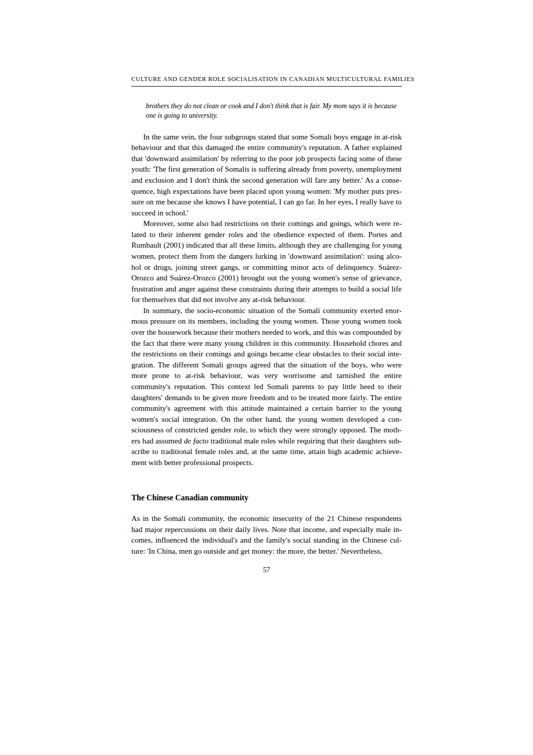Culture and gender role socialisation in Canadian multicultural families
brothers they do not clean or cook and I don't think that is fair. My mom says it is because one is going to university.
In the same vein, the four subgroups stated that some Somali boys engage in at-risk behaviour and that this damaged the entire community's reputation. A father explained that 'downward assimilation' by referring to the poor job prospects facing some of these youth: 'The first generation of Somalis is suffering already from poverty, unemployment and exclusion and I don't think the second generation will fare any better.' As a consequence, high expectations have been placed upon young women: 'My mother puts pressure on me because she knows I have potential, I can go far. In her eyes, I really have to succeed in school.'
Moreover, some also had restrictions on their comings and goings, which were related to their inherent gender roles and the obedience expected of them. Portes and Rumbault (2001) indicated that all these limits, although they are challenging for young women, protect them from the dangers lurking in 'downward assimilation': using alcohol or drugs, joining street gangs, or committing minor acts of delinquency. Suárez-Orozco and Suárez-Orozco (2001) brought out the young women's sense of grievance, frustration and anger against these constraints during their attempts to build a social life for themselves that did not involve any at-risk behaviour.
In summary, the socio-economic situation of the Somali community exerted enormous pressure on its members, including the young women. Those young women took over the housework because their mothers needed to work, and this was compounded by the fact that there were many young children in this community. Household chores and the restrictions on their comings and goings became clear obstacles to their social integration. The different Somali groups agreed that the situation of the boys, who were more prone to at-risk behaviour, was very worrisome and tarnished the entire community's reputation. This context led Somali parents to pay little heed to their daughters' demands to be given more freedom and to be treated more fairly. The entire community's agreement with this attitude maintained a certain barrier to the young women's social integration. On the other hand, the young women developed a consciousness of constricted gender role, to which they were strongly opposed. The mothers had assumed de facto traditional male roles while requiring that their daughters subscribe to traditional female roles and, at the same time, attain high academic achievement with better professional prospects.
The Chinese Canadian community
As in the Somali community, the economic insecurity of the 21 Chinese respondents had major repercussions on their daily lives. Note that income, and especially male incomes, influenced the individual's and the family's social standing in the Chinese culture: 'In China, men go outside and get money: the more, the better.' Nevertheless,
57